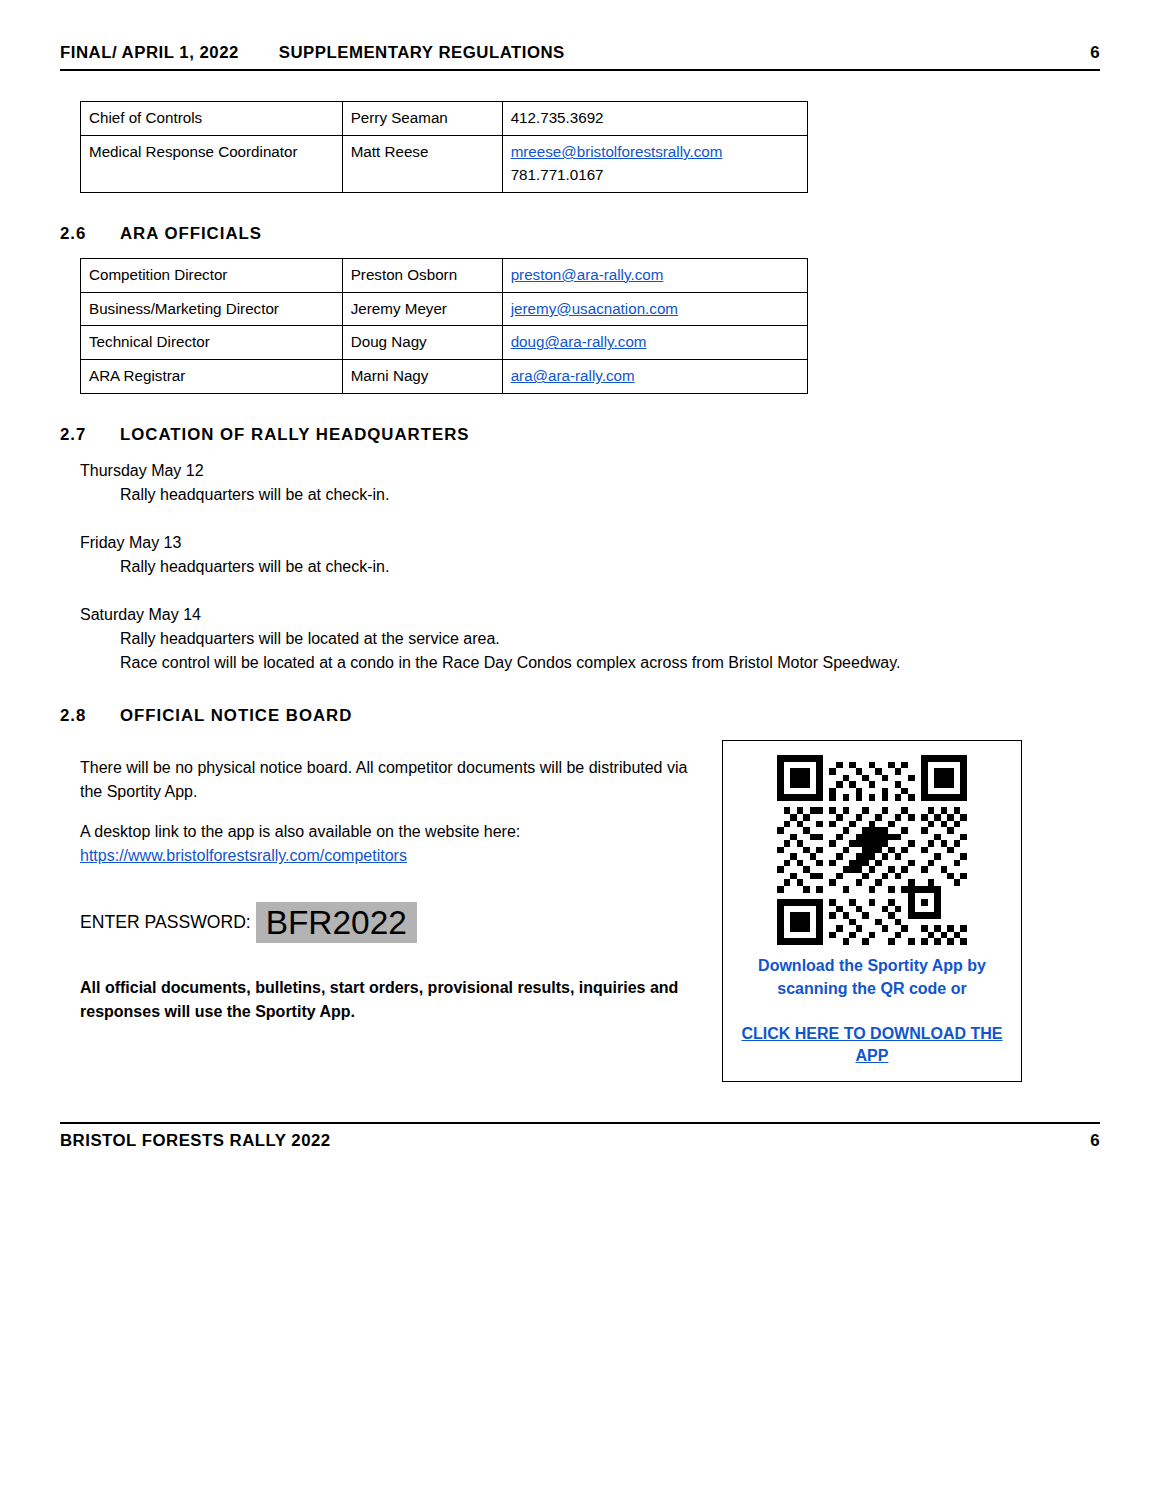FINAL/ APRIL 1, 2022 SUPPLEMENTARY REGULATIONS 6
| Chief of Controls | Perry Seaman | 412.735.3692 |
| Medical Response Coordinator | Matt Reese | mreese@bristolforestsrally.com 781.771.0167 |
2.6 ARA OFFICIALS
| Competition Director | Preston Osborn | preston@ara-rally.com |
| Business/Marketing Director | Jeremy Meyer | jeremy@usacnation.com |
| Technical Director | Doug Nagy | doug@ara-rally.com |
| ARA Registrar | Marni Nagy | ara@ara-rally.com |
2.7 LOCATION OF RALLY HEADQUARTERS
Thursday May 12
Rally headquarters will be at check-in.
Friday May 13
Rally headquarters will be at check-in.
Saturday May 14
Rally headquarters will be located at the service area.
Race control will be located at a condo in the Race Day Condos complex across from Bristol Motor Speedway.
2.8 OFFICIAL NOTICE BOARD
There will be no physical notice board. All competitor documents will be distributed via the Sportity App.
A desktop link to the app is also available on the website here:
https://www.bristolforestsrally.com/competitors
ENTER PASSWORD: BFR2022
All official documents, bulletins, start orders, provisional results, inquiries and responses will use the Sportity App.
Download the Sportity App by scanning the QR code or
CLICK HERE TO DOWNLOAD THE APP
BRISTOL FORESTS RALLY 2022 6